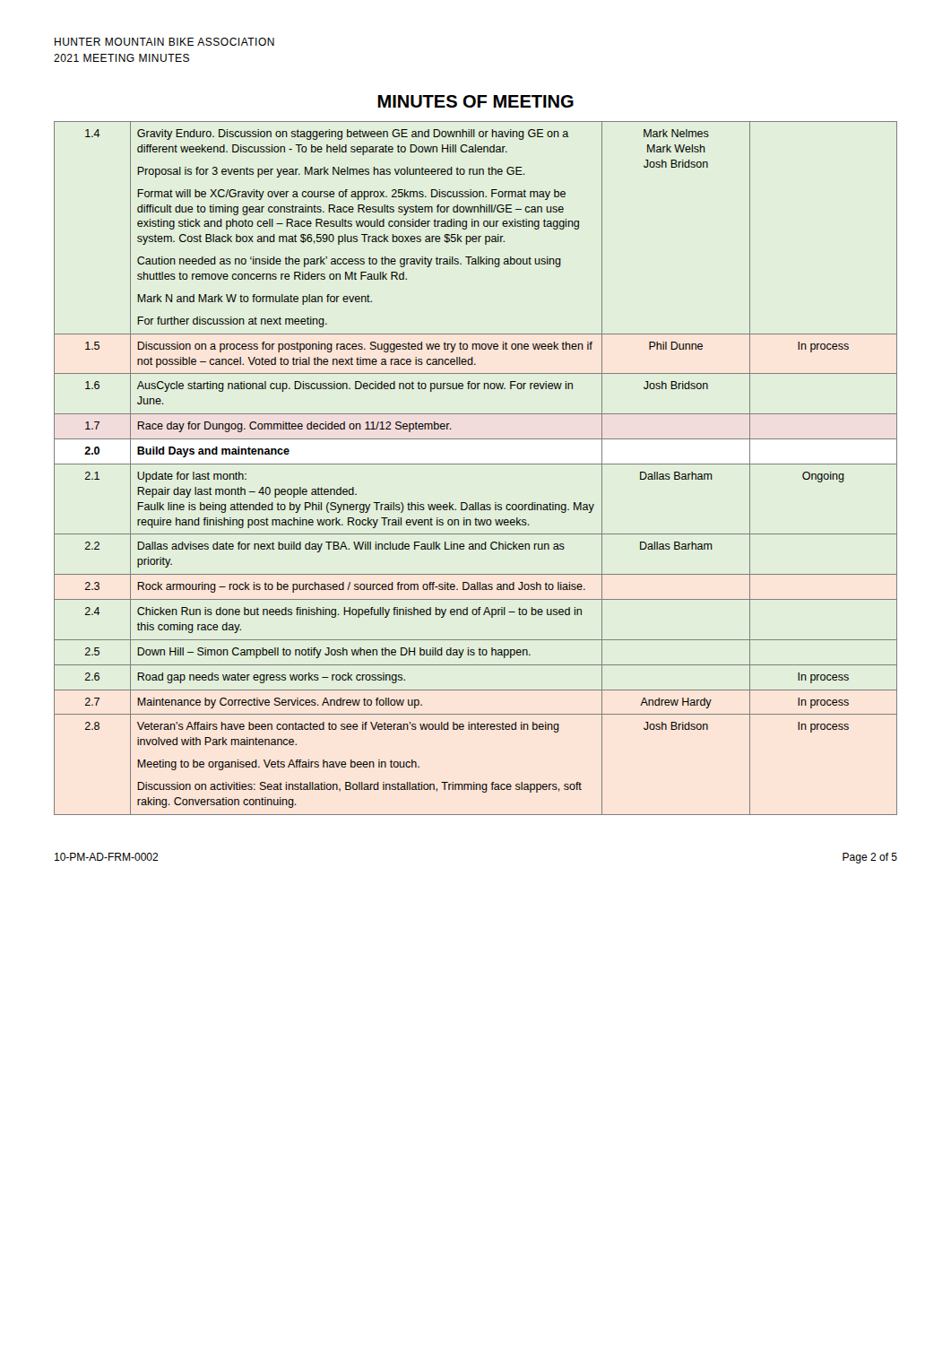HUNTER MOUNTAIN BIKE ASSOCIATION
2021 MEETING MINUTES
MINUTES OF MEETING
| 1.4 | Gravity Enduro. Discussion on staggering between GE and Downhill or having GE on a different weekend. Discussion - To be held separate to Down Hill Calendar. Proposal is for 3 events per year. Mark Nelmes has volunteered to run the GE. Format will be XC/Gravity over a course of approx. 25kms. Discussion. Format may be difficult due to timing gear constraints. Race Results system for downhill/GE – can use existing stick and photo cell – Race Results would consider trading in our existing tagging system. Cost Black box and mat $6,590 plus Track boxes are $5k per pair. Caution needed as no ‘inside the park’ access to the gravity trails. Talking about using shuttles to remove concerns re Riders on Mt Faulk Rd. Mark N and Mark W to formulate plan for event. For further discussion at next meeting. | Mark Nelmes Mark Welsh Josh Bridson | |
| 1.5 | Discussion on a process for postponing races. Suggested we try to move it one week then if not possible – cancel. Voted to trial the next time a race is cancelled. | Phil Dunne | In process |
| 1.6 | AusCycle starting national cup. Discussion. Decided not to pursue for now. For review in June. | Josh Bridson | |
| 1.7 | Race day for Dungog. Committee decided on 11/12 September. | | |
| 2.0 | Build Days and maintenance | | |
| 2.1 | Update for last month: Repair day last month – 40 people attended. Faulk line is being attended to by Phil (Synergy Trails) this week. Dallas is coordinating. May require hand finishing post machine work. Rocky Trail event is on in two weeks. | Dallas Barham | Ongoing |
| 2.2 | Dallas advises date for next build day TBA. Will include Faulk Line and Chicken run as priority. | Dallas Barham | |
| 2.3 | Rock armouring – rock is to be purchased / sourced from off-site. Dallas and Josh to liaise. | | |
| 2.4 | Chicken Run is done but needs finishing. Hopefully finished by end of April – to be used in this coming race day. | | |
| 2.5 | Down Hill – Simon Campbell to notify Josh when the DH build day is to happen. | | |
| 2.6 | Road gap needs water egress works – rock crossings. | | In process |
| 2.7 | Maintenance by Corrective Services. Andrew to follow up. | Andrew Hardy | In process |
| 2.8 | Veteran’s Affairs have been contacted to see if Veteran’s would be interested in being involved with Park maintenance. Meeting to be organised. Vets Affairs have been in touch. Discussion on activities: Seat installation, Bollard installation, Trimming face slappers, soft raking. Conversation continuing. | Josh Bridson | In process |
10-PM-AD-FRM-0002 Page 2 of 5